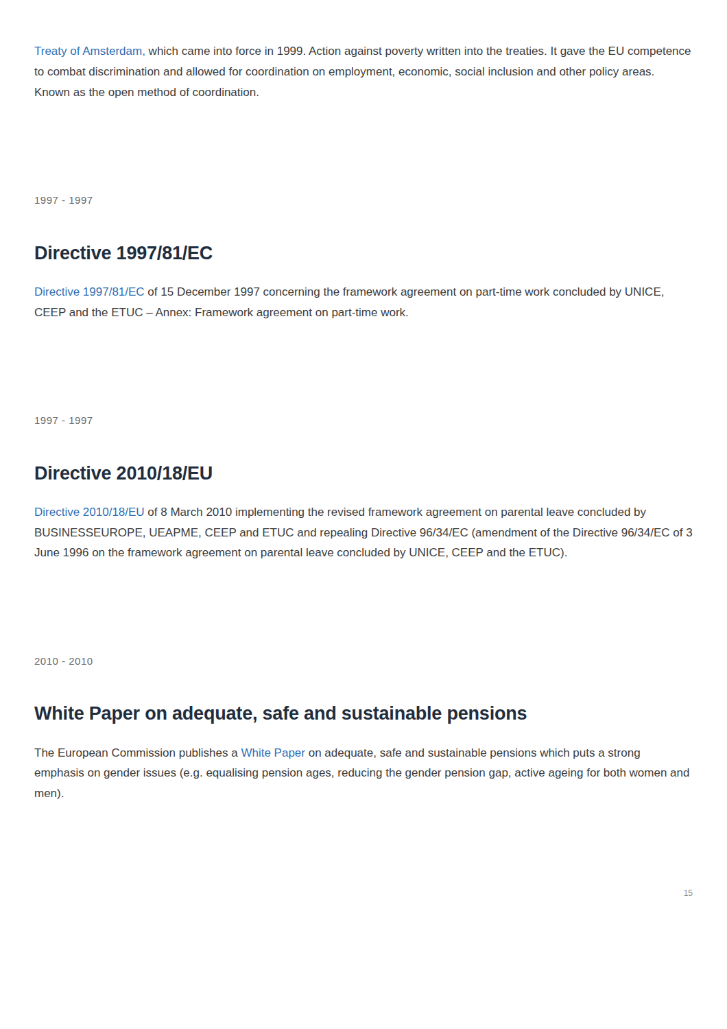Treaty of Amsterdam, which came into force in 1999. Action against poverty written into the treaties. It gave the EU competence to combat discrimination and allowed for coordination on employment, economic, social inclusion and other policy areas. Known as the open method of coordination.
1997 - 1997
Directive 1997/81/EC
Directive 1997/81/EC of 15 December 1997 concerning the framework agreement on part-time work concluded by UNICE, CEEP and the ETUC – Annex: Framework agreement on part-time work.
1997 - 1997
Directive 2010/18/EU
Directive 2010/18/EU of 8 March 2010 implementing the revised framework agreement on parental leave concluded by BUSINESSEUROPE, UEAPME, CEEP and ETUC and repealing Directive 96/34/EC (amendment of the Directive 96/34/EC of 3 June 1996 on the framework agreement on parental leave concluded by UNICE, CEEP and the ETUC).
2010 - 2010
White Paper on adequate, safe and sustainable pensions
The European Commission publishes a White Paper on adequate, safe and sustainable pensions which puts a strong emphasis on gender issues (e.g. equalising pension ages, reducing the gender pension gap, active ageing for both women and men).
15